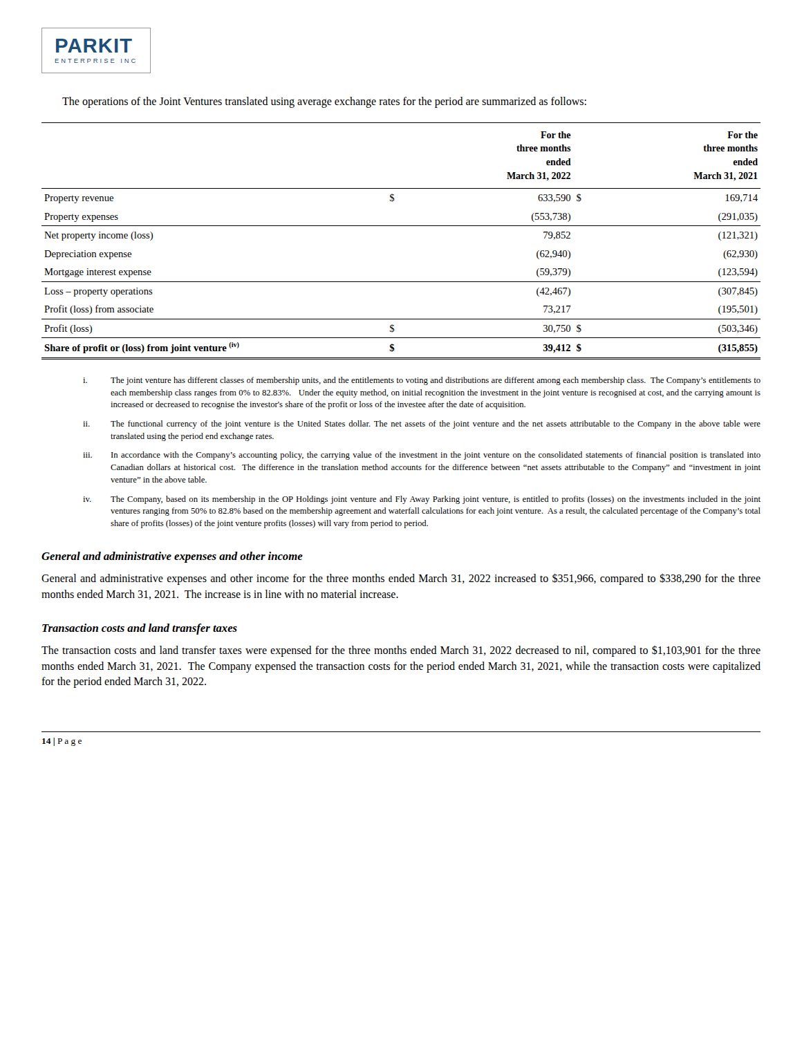PARKIT
ENTERPRISE INC
The operations of the Joint Ventures translated using average exchange rates for the period are summarized as follows:
| | For the three months ended March 31, 2022 | For the three months ended March 31, 2021 |
| --- | --- | --- |
| Property revenue | $ | 633,590 | $ | 169,714 |
| Property expenses | | (553,738) | | (291,035) |
| Net property income (loss) | | 79,852 | | (121,321) |
| Depreciation expense | | (62,940) | | (62,930) |
| Mortgage interest expense | | (59,379) | | (123,594) |
| Loss – property operations | | (42,467) | | (307,845) |
| Profit (loss) from associate | | 73,217 | | (195,501) |
| Profit (loss) | $ | 30,750 | $ | (503,346) |
| Share of profit or (loss) from joint venture (iv) | $ | 39,412 | $ | (315,855) |
i.
The joint venture has different classes of membership units, and the entitlements to voting and distributions are different among each membership class. The Company’s entitlements to each membership class ranges from 0% to 82.83%. Under the equity method, on initial recognition the investment in the joint venture is recognised at cost, and the carrying amount is increased or decreased to recognise the investor's share of the profit or loss of the investee after the date of acquisition.
ii.
The functional currency of the joint venture is the United States dollar. The net assets of the joint venture and the net assets attributable to the Company in the above table were translated using the period end exchange rates.
iii.
In accordance with the Company’s accounting policy, the carrying value of the investment in the joint venture on the consolidated statements of financial position is translated into Canadian dollars at historical cost. The difference in the translation method accounts for the difference between “net assets attributable to the Company” and “investment in joint venture” in the above table.
iv.
The Company, based on its membership in the OP Holdings joint venture and Fly Away Parking joint venture, is entitled to profits (losses) on the investments included in the joint ventures ranging from 50% to 82.8% based on the membership agreement and waterfall calculations for each joint venture. As a result, the calculated percentage of the Company’s total share of profits (losses) of the joint venture profits (losses) will vary from period to period.
General and administrative expenses and other income
General and administrative expenses and other income for the three months ended March 31, 2022 increased to $351,966, compared to $338,290 for the three months ended March 31, 2021. The increase is in line with no material increase.
Transaction costs and land transfer taxes
The transaction costs and land transfer taxes were expensed for the three months ended March 31, 2022 decreased to nil, compared to $1,103,901 for the three months ended March 31, 2021. The Company expensed the transaction costs for the period ended March 31, 2021, while the transaction costs were capitalized for the period ended March 31, 2022.
14 | P a g e